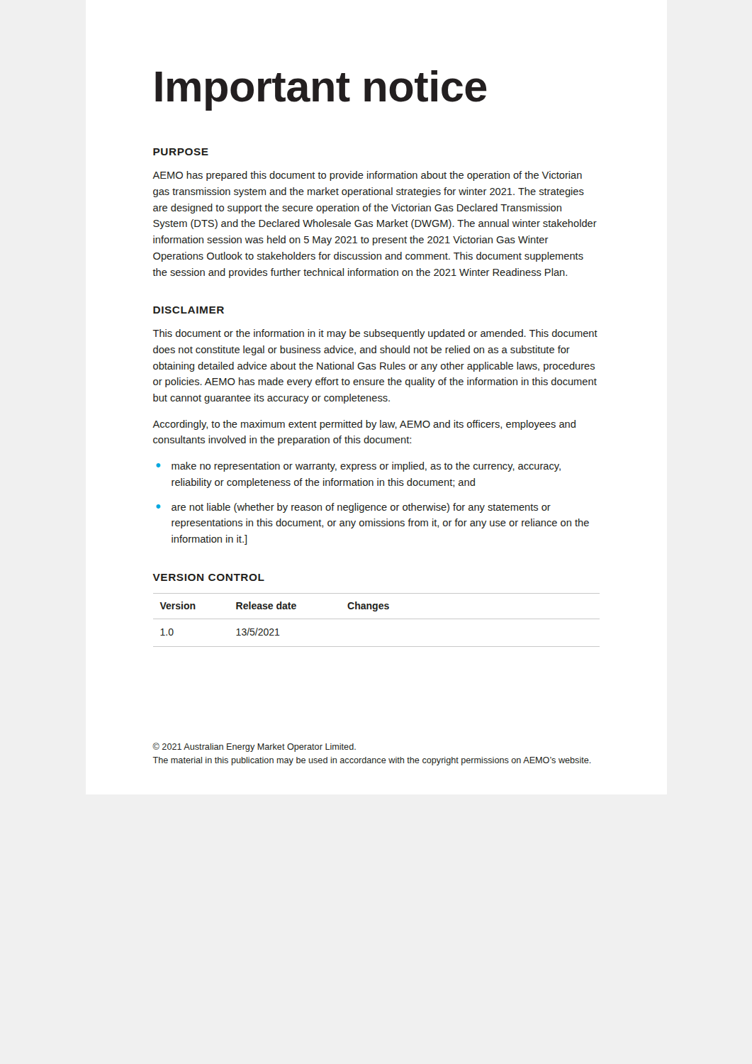Important notice
Purpose
AEMO has prepared this document to provide information about the operation of the Victorian gas transmission system and the market operational strategies for winter 2021. The strategies are designed to support the secure operation of the Victorian Gas Declared Transmission System (DTS) and the Declared Wholesale Gas Market (DWGM). The annual winter stakeholder information session was held on 5 May 2021 to present the 2021 Victorian Gas Winter Operations Outlook to stakeholders for discussion and comment. This document supplements the session and provides further technical information on the 2021 Winter Readiness Plan.
Disclaimer
This document or the information in it may be subsequently updated or amended. This document does not constitute legal or business advice, and should not be relied on as a substitute for obtaining detailed advice about the National Gas Rules or any other applicable laws, procedures or policies. AEMO has made every effort to ensure the quality of the information in this document but cannot guarantee its accuracy or completeness.
Accordingly, to the maximum extent permitted by law, AEMO and its officers, employees and consultants involved in the preparation of this document:
make no representation or warranty, express or implied, as to the currency, accuracy, reliability or completeness of the information in this document; and
are not liable (whether by reason of negligence or otherwise) for any statements or representations in this document, or any omissions from it, or for any use or reliance on the information in it.]
Version control
| Version | Release date | Changes |
| --- | --- | --- |
| 1.0 | 13/5/2021 | |
© 2021 Australian Energy Market Operator Limited.
The material in this publication may be used in accordance with the copyright permissions on AEMO’s website.